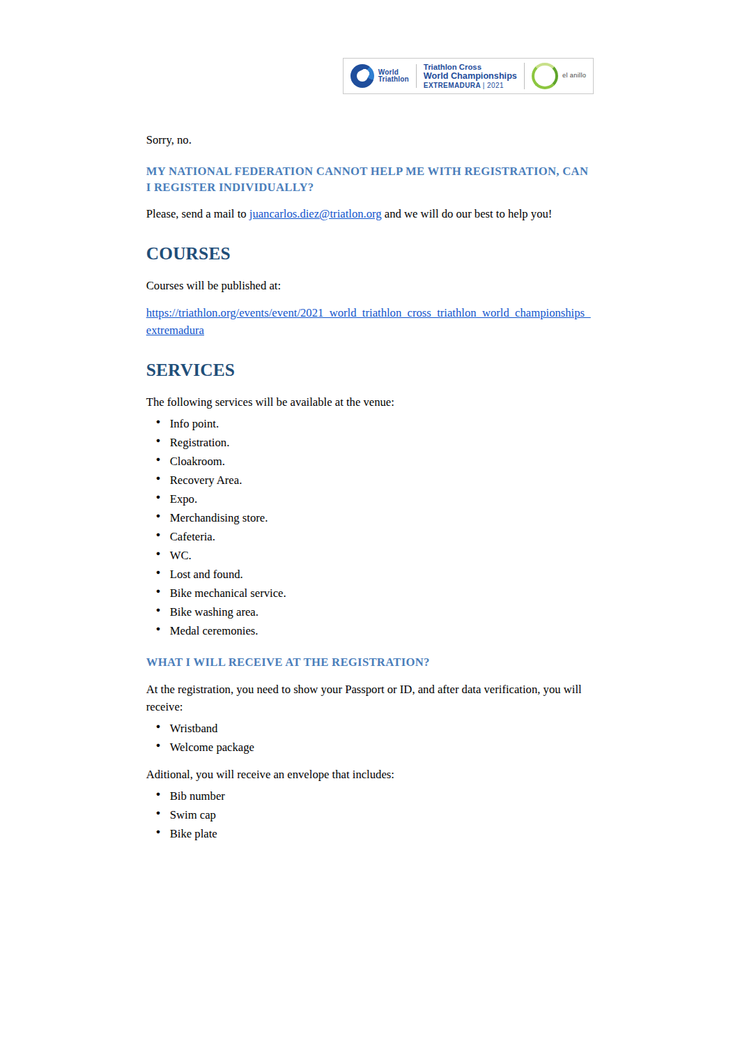World
Triathlon
Triathlon Cross
World Championships
EXTREMADURA | 2021
el anillo
Sorry, no.
My national federation cannot help me with registration, can I register individually?
Please, send a mail to juancarlos.diez@triatlon.org and we will do our best to help you!
COURSES
Courses will be published at:
https://triathlon.org/events/event/2021_world_triathlon_cross_triathlon_world_championships_extremadura
SERVICES
The following services will be available at the venue:
Info point.
Registration.
Cloakroom.
Recovery Area.
Expo.
Merchandising store.
Cafeteria.
WC.
Lost and found.
Bike mechanical service.
Bike washing area.
Medal ceremonies.
What I will receive at the registration?
At the registration, you need to show your Passport or ID, and after data verification, you will receive:
Wristband
Welcome package
Aditional, you will receive an envelope that includes:
Bib number
Swim cap
Bike plate